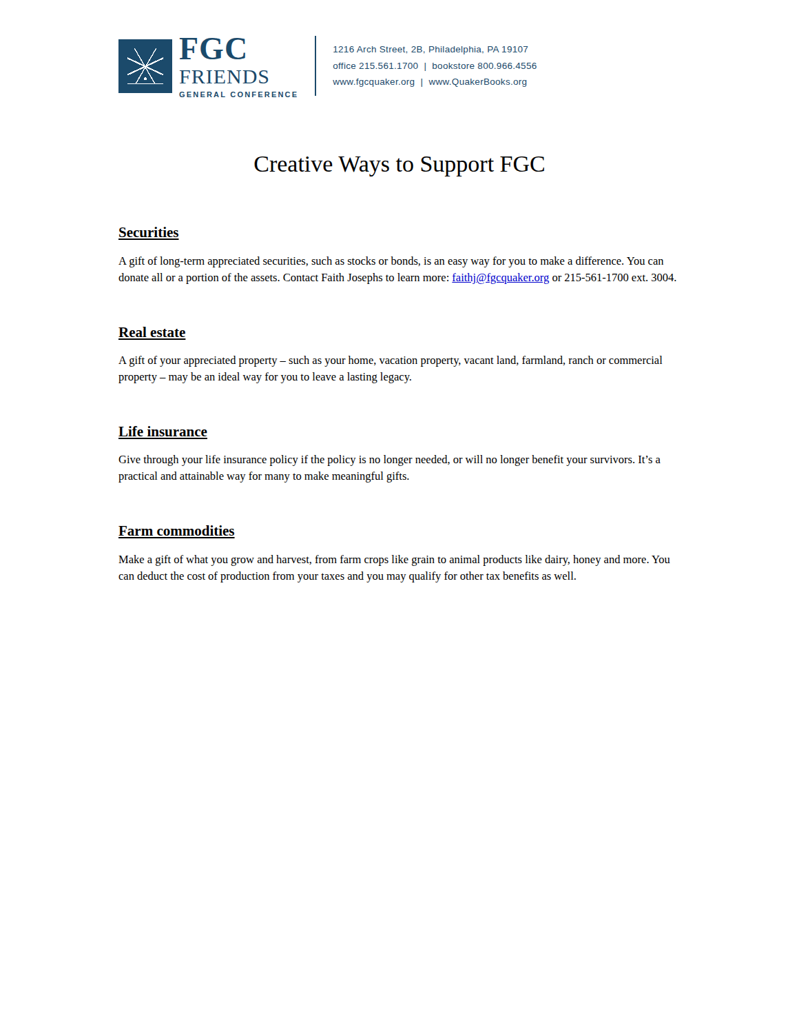FGC FRIENDS GENERAL CONFERENCE
1216 Arch Street, 2B, Philadelphia, PA 19107
office 215.561.1700 | bookstore 800.966.4556
www.fgcquaker.org | www.QuakerBooks.org
Creative Ways to Support FGC
Securities
A gift of long-term appreciated securities, such as stocks or bonds, is an easy way for you to make a difference. You can donate all or a portion of the assets. Contact Faith Josephs to learn more: faithj@fgcquaker.org or 215-561-1700 ext. 3004.
Real estate
A gift of your appreciated property – such as your home, vacation property, vacant land, farmland, ranch or commercial property – may be an ideal way for you to leave a lasting legacy.
Life insurance
Give through your life insurance policy if the policy is no longer needed, or will no longer benefit your survivors. It’s a practical and attainable way for many to make meaningful gifts.
Farm commodities
Make a gift of what you grow and harvest, from farm crops like grain to animal products like dairy, honey and more. You can deduct the cost of production from your taxes and you may qualify for other tax benefits as well.